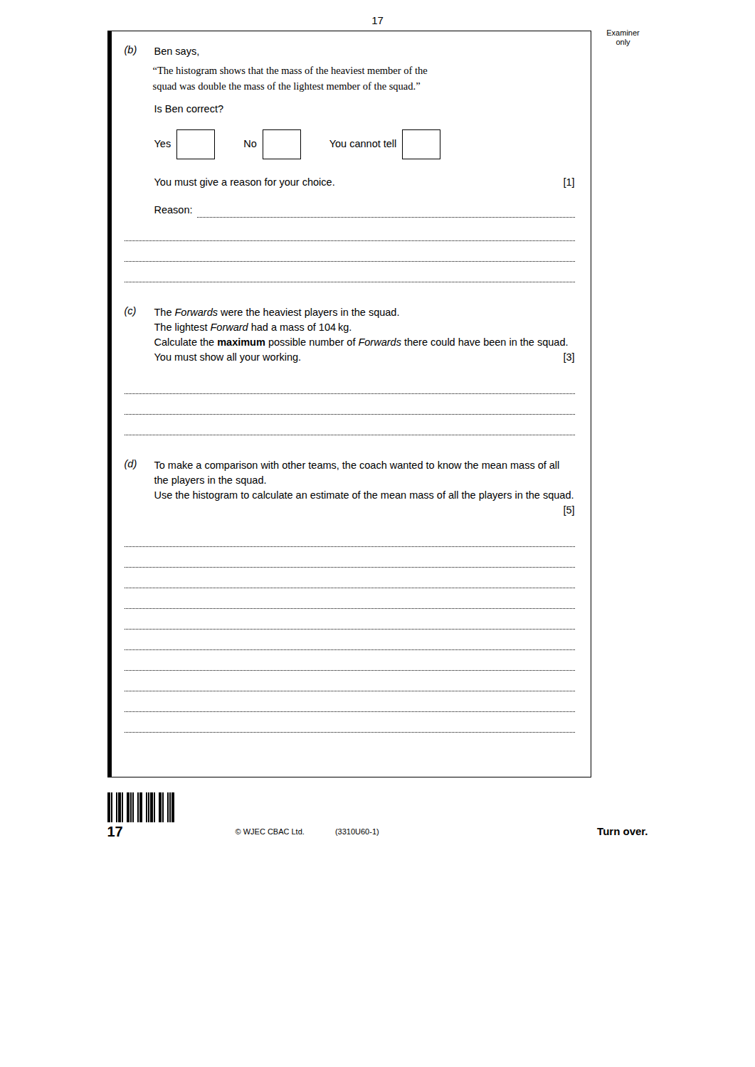17
Examiner
only
(b)
Ben says,
“The histogram shows that the mass of the heaviest member of the
squad was double the mass of the lightest member of the squad.”
Is Ben correct?
Yes No You cannot tell
You must give a reason for your choice. [1]
Reason:
(c)
The Forwards were the heaviest players in the squad.
The lightest Forward had a mass of 104 kg.
Calculate the maximum possible number of Forwards there could have been in the squad.
You must show all your working. [3]
(d)
To make a comparison with other teams, the coach wanted to know the mean mass of all the players in the squad.
Use the histogram to calculate an estimate of the mean mass of all the players in the squad. [5]
17
© WJEC CBAC Ltd. (3310U60-1)
Turn over.